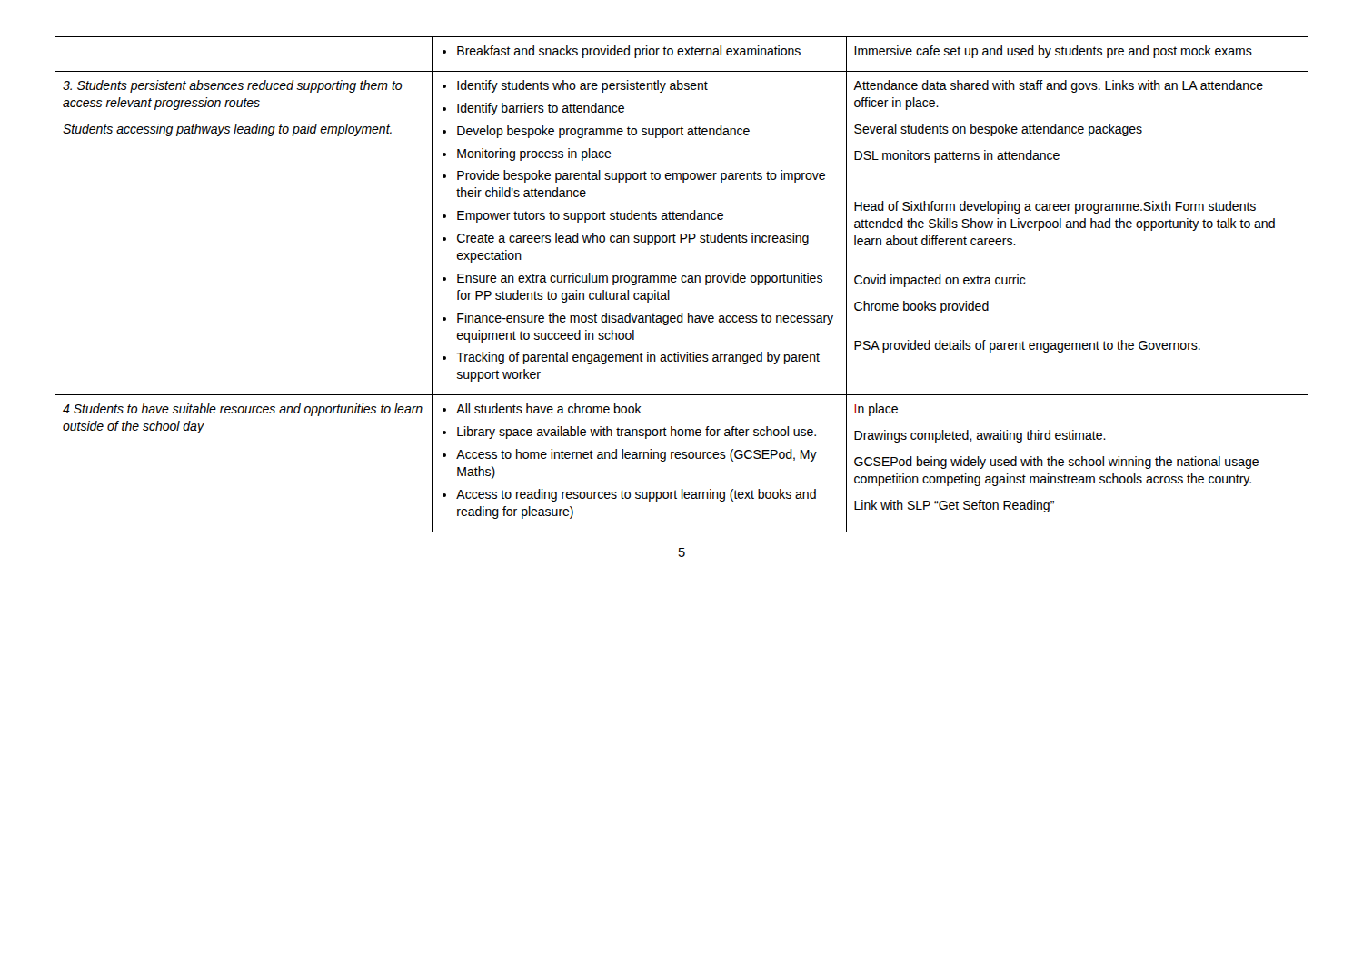| | Breakfast and snacks provided prior to external examinations | Immersive cafe set up and used by students pre and post mock exams |
| 3. Students persistent absences reduced supporting them to access relevant progression routes Students accessing pathways leading to paid employment. | Identify students who are persistently absent Identify barriers to attendance Develop bespoke programme to support attendance Monitoring process in place Provide bespoke parental support to empower parents to improve their child's attendance Empower tutors to support students attendance Create a careers lead who can support PP students increasing expectation Ensure an extra curriculum programme can provide opportunities for PP students to gain cultural capital Finance-ensure the most disadvantaged have access to necessary equipment to succeed in school Tracking of parental engagement in activities arranged by parent support worker | Attendance data shared with staff and govs. Links with an LA attendance officer in place. Several students on bespoke attendance packages DSL monitors patterns in attendance Head of Sixthform developing a career programme.Sixth Form students attended the Skills Show in Liverpool and had the opportunity to talk to and learn about different careers. Covid impacted on extra curric Chrome books provided PSA provided details of parent engagement to the Governors. |
| 4 Students to have suitable resources and opportunities to learn outside of the school day | All students have a chrome book Library space available with transport home for after school use. Access to home internet and learning resources (GCSEPod, My Maths) Access to reading resources to support learning (text books and reading for pleasure) | I n place Drawings completed, awaiting third estimate. GCSEPod being widely used with the school winning the national usage competition competing against mainstream schools across the country. Link with SLP “Get Sefton Reading” |
5